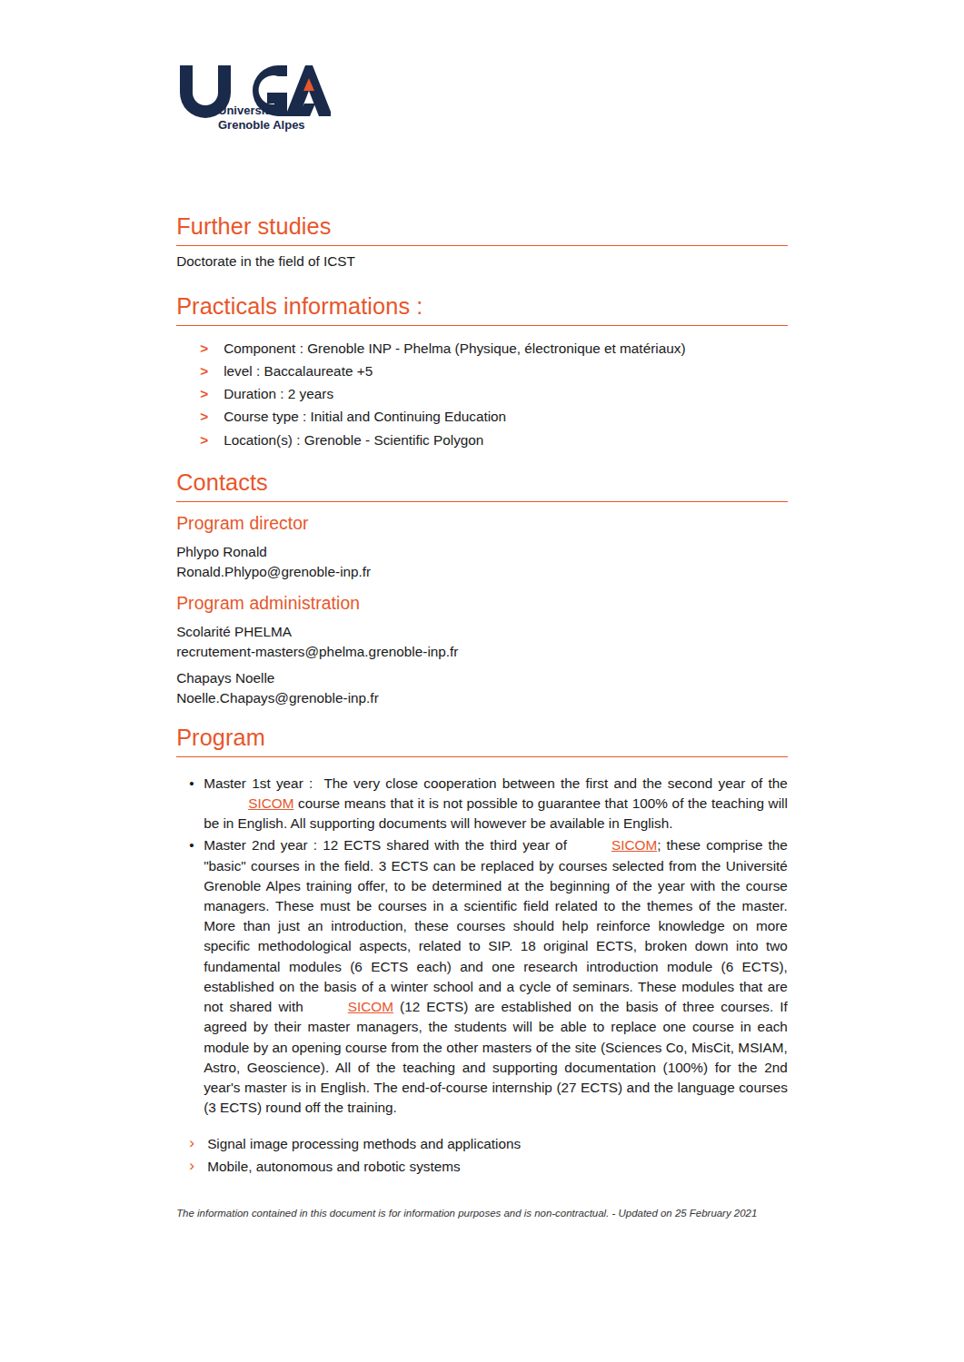Université Grenoble Alpes
Further studies
Doctorate in the field of ICST
Practicals informations :
Component : Grenoble INP - Phelma (Physique, électronique et matériaux)
level : Baccalaureate +5
Duration : 2 years
Course type : Initial and Continuing Education
Location(s) : Grenoble - Scientific Polygon
Contacts
Program director
Phlypo Ronald
Ronald.Phlypo@grenoble-inp.fr
Program administration
Scolarité PHELMA
recrutement-masters@phelma.grenoble-inp.fr
Chapays Noelle
Noelle.Chapays@grenoble-inp.fr
Program
Master 1st year : The very close cooperation between the first and the second year of the SICOM course means that it is not possible to guarantee that 100% of the teaching will be in English. All supporting documents will however be available in English.
Master 2nd year : 12 ECTS shared with the third year of SICOM; these comprise the "basic" courses in the field. 3 ECTS can be replaced by courses selected from the Université Grenoble Alpes training offer, to be determined at the beginning of the year with the course managers. These must be courses in a scientific field related to the themes of the master. More than just an introduction, these courses should help reinforce knowledge on more specific methodological aspects, related to SIP. 18 original ECTS, broken down into two fundamental modules (6 ECTS each) and one research introduction module (6 ECTS), established on the basis of a winter school and a cycle of seminars. These modules that are not shared with SICOM (12 ECTS) are established on the basis of three courses. If agreed by their master managers, the students will be able to replace one course in each module by an opening course from the other masters of the site (Sciences Co, MisCit, MSIAM, Astro, Geoscience). All of the teaching and supporting documentation (100%) for the 2nd year's master is in English. The end-of-course internship (27 ECTS) and the language courses (3 ECTS) round off the training.
Signal image processing methods and applications
Mobile, autonomous and robotic systems
The information contained in this document is for information purposes and is non-contractual. - Updated on 25 February 2021